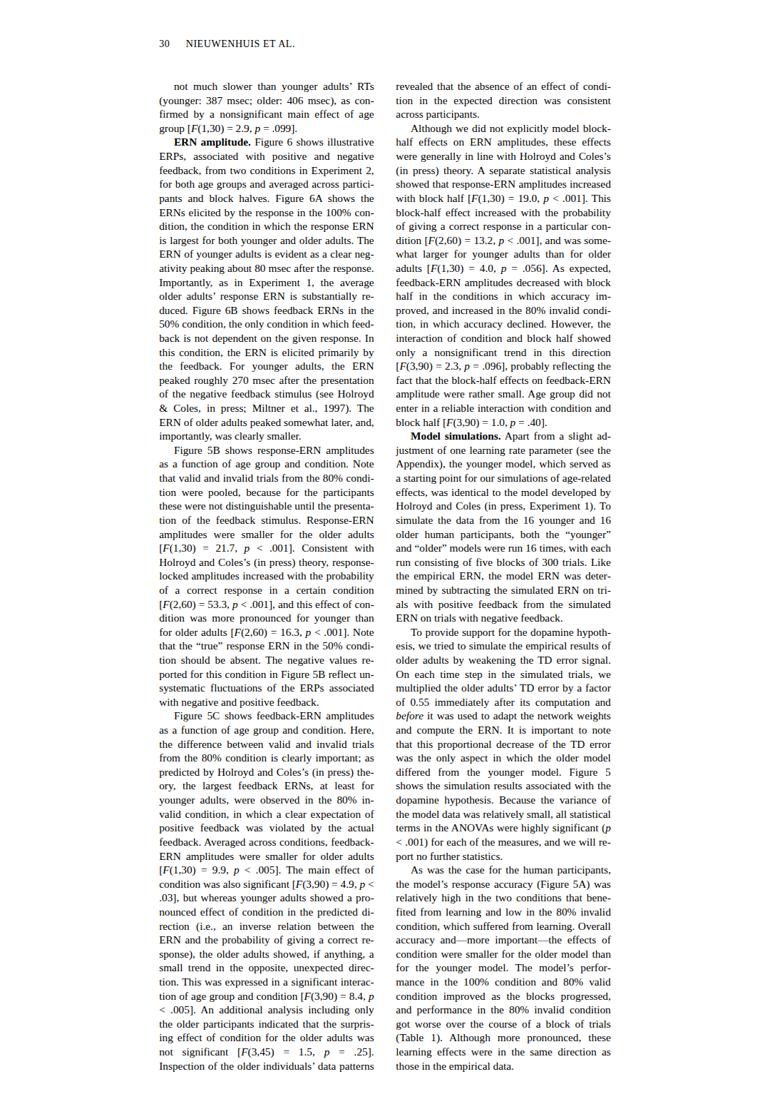30 NIEUWENHUIS ET AL.
not much slower than younger adults’ RTs (younger: 387 msec; older: 406 msec), as confirmed by a nonsignificant main effect of age group [F(1,30) = 2.9, p = .099].
ERN amplitude. Figure 6 shows illustrative ERPs, associated with positive and negative feedback, from two conditions in Experiment 2, for both age groups and averaged across participants and block halves. Figure 6A shows the ERNs elicited by the response in the 100% condition, the condition in which the response ERN is largest for both younger and older adults. The ERN of younger adults is evident as a clear negativity peaking about 80 msec after the response. Importantly, as in Experiment 1, the average older adults’ response ERN is substantially reduced. Figure 6B shows feedback ERNs in the 50% condition, the only condition in which feedback is not dependent on the given response. In this condition, the ERN is elicited primarily by the feedback. For younger adults, the ERN peaked roughly 270 msec after the presentation of the negative feedback stimulus (see Holroyd & Coles, in press; Miltner et al., 1997). The ERN of older adults peaked somewhat later, and, importantly, was clearly smaller.
Figure 5B shows response-ERN amplitudes as a function of age group and condition. Note that valid and invalid trials from the 80% condition were pooled, because for the participants these were not distinguishable until the presentation of the feedback stimulus. Response-ERN amplitudes were smaller for the older adults [F(1,30) = 21.7, p < .001]. Consistent with Holroyd and Coles’s (in press) theory, response-locked amplitudes increased with the probability of a correct response in a certain condition [F(2,60) = 53.3, p < .001], and this effect of condition was more pronounced for younger than for older adults [F(2,60) = 16.3, p < .001]. Note that the “true” response ERN in the 50% condition should be absent. The negative values reported for this condition in Figure 5B reflect unsystematic fluctuations of the ERPs associated with negative and positive feedback.
Figure 5C shows feedback-ERN amplitudes as a function of age group and condition. Here, the difference between valid and invalid trials from the 80% condition is clearly important; as predicted by Holroyd and Coles’s (in press) theory, the largest feedback ERNs, at least for younger adults, were observed in the 80% invalid condition, in which a clear expectation of positive feedback was violated by the actual feedback. Averaged across conditions, feedback-ERN amplitudes were smaller for older adults [F(1,30) = 9.9, p < .005]. The main effect of condition was also significant [F(3,90) = 4.9, p < .03], but whereas younger adults showed a pronounced effect of condition in the predicted direction (i.e., an inverse relation between the ERN and the probability of giving a correct response), the older adults showed, if anything, a small trend in the opposite, unexpected direction. This was expressed in a significant interaction of age group and condition [F(3,90) = 8.4, p < .005]. An additional analysis including only the older participants indicated that the surprising effect of condition for the older adults was not significant [F(3,45) = 1.5, p = .25]. Inspection of the older individuals’ data patterns revealed that the absence of an effect of condition in the expected direction was consistent across participants.
Although we did not explicitly model block-half effects on ERN amplitudes, these effects were generally in line with Holroyd and Coles’s (in press) theory. A separate statistical analysis showed that response-ERN amplitudes increased with block half [F(1,30) = 19.0, p < .001]. This block-half effect increased with the probability of giving a correct response in a particular condition [F(2,60) = 13.2, p < .001], and was somewhat larger for younger adults than for older adults [F(1,30) = 4.0, p = .056]. As expected, feedback-ERN amplitudes decreased with block half in the conditions in which accuracy improved, and increased in the 80% invalid condition, in which accuracy declined. However, the interaction of condition and block half showed only a nonsignificant trend in this direction [F(3,90) = 2.3, p = .096], probably reflecting the fact that the block-half effects on feedback-ERN amplitude were rather small. Age group did not enter in a reliable interaction with condition and block half [F(3,90) = 1.0, p = .40].
Model simulations. Apart from a slight adjustment of one learning rate parameter (see the Appendix), the younger model, which served as a starting point for our simulations of age-related effects, was identical to the model developed by Holroyd and Coles (in press, Experiment 1). To simulate the data from the 16 younger and 16 older human participants, both the “younger” and “older” models were run 16 times, with each run consisting of five blocks of 300 trials. Like the empirical ERN, the model ERN was determined by subtracting the simulated ERN on trials with positive feedback from the simulated ERN on trials with negative feedback.
To provide support for the dopamine hypothesis, we tried to simulate the empirical results of older adults by weakening the TD error signal. On each time step in the simulated trials, we multiplied the older adults’ TD error by a factor of 0.55 immediately after its computation and before it was used to adapt the network weights and compute the ERN. It is important to note that this proportional decrease of the TD error was the only aspect in which the older model differed from the younger model. Figure 5 shows the simulation results associated with the dopamine hypothesis. Because the variance of the model data was relatively small, all statistical terms in the ANOVAs were highly significant (p < .001) for each of the measures, and we will report no further statistics.
As was the case for the human participants, the model’s response accuracy (Figure 5A) was relatively high in the two conditions that benefited from learning and low in the 80% invalid condition, which suffered from learning. Overall accuracy and—more important—the effects of condition were smaller for the older model than for the younger model. The model’s performance in the 100% condition and 80% valid condition improved as the blocks progressed, and performance in the 80% invalid condition got worse over the course of a block of trials (Table 1). Although more pronounced, these learning effects were in the same direction as those in the empirical data.